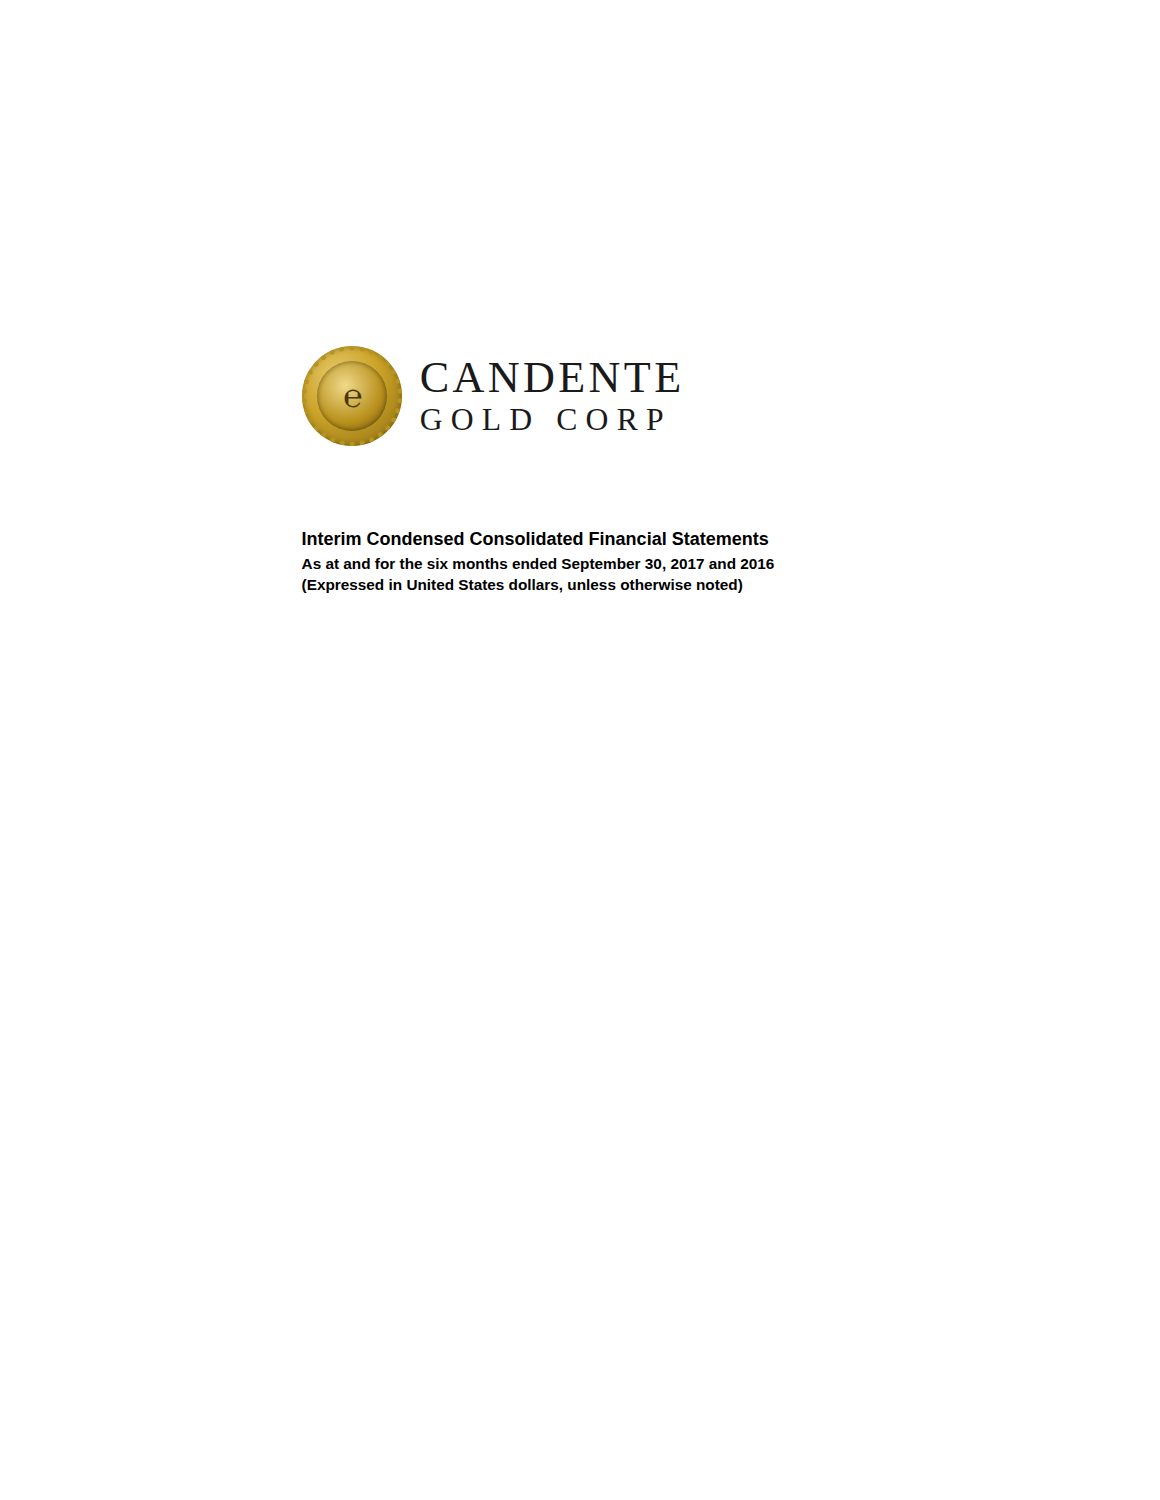℮
CANDENTE
GOLD CORP
Interim Condensed Consolidated Financial Statements
As at and for the six months ended September 30, 2017 and 2016
(Expressed in United States dollars, unless otherwise noted)